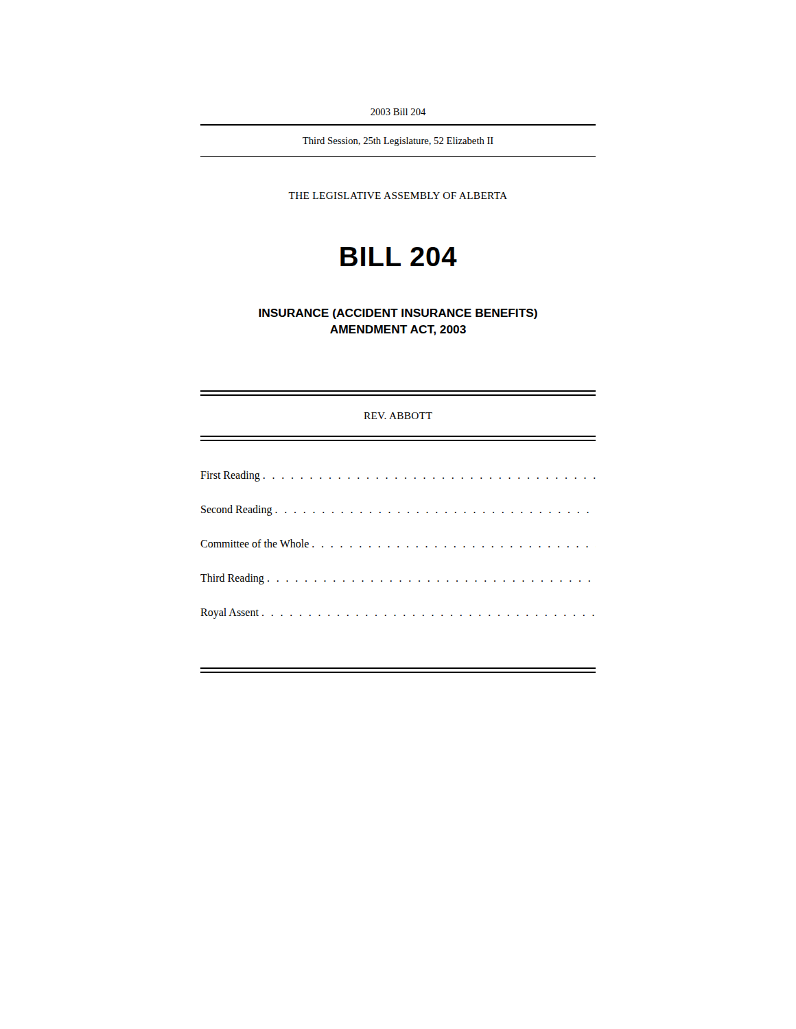2003 Bill 204
Third Session, 25th Legislature, 52 Elizabeth II
THE LEGISLATIVE ASSEMBLY OF ALBERTA
BILL 204
INSURANCE (ACCIDENT INSURANCE BENEFITS)
AMENDMENT ACT, 2003
REV. ABBOTT
First Reading . . . . . . . . . . . . . . . . . . . . . . . . . . . . . . . . . . . . . . . . . . . . . . .
Second Reading . . . . . . . . . . . . . . . . . . . . . . . . . . . . . . . . . . . . . . . . . . . . . .
Committee of the Whole . . . . . . . . . . . . . . . . . . . . . . . . . . . . . . . . . . . . . . . ..
Third Reading . . . . . . . . . . . . . . . . . . . . . . . . . . . . . . . . . . . . . . . . . . . . . . . . .
Royal Assent . . . . . . . . . . . . . . . . . . . . . . . . . . . . . . . . . . . . . . . . . . . . . . . . .